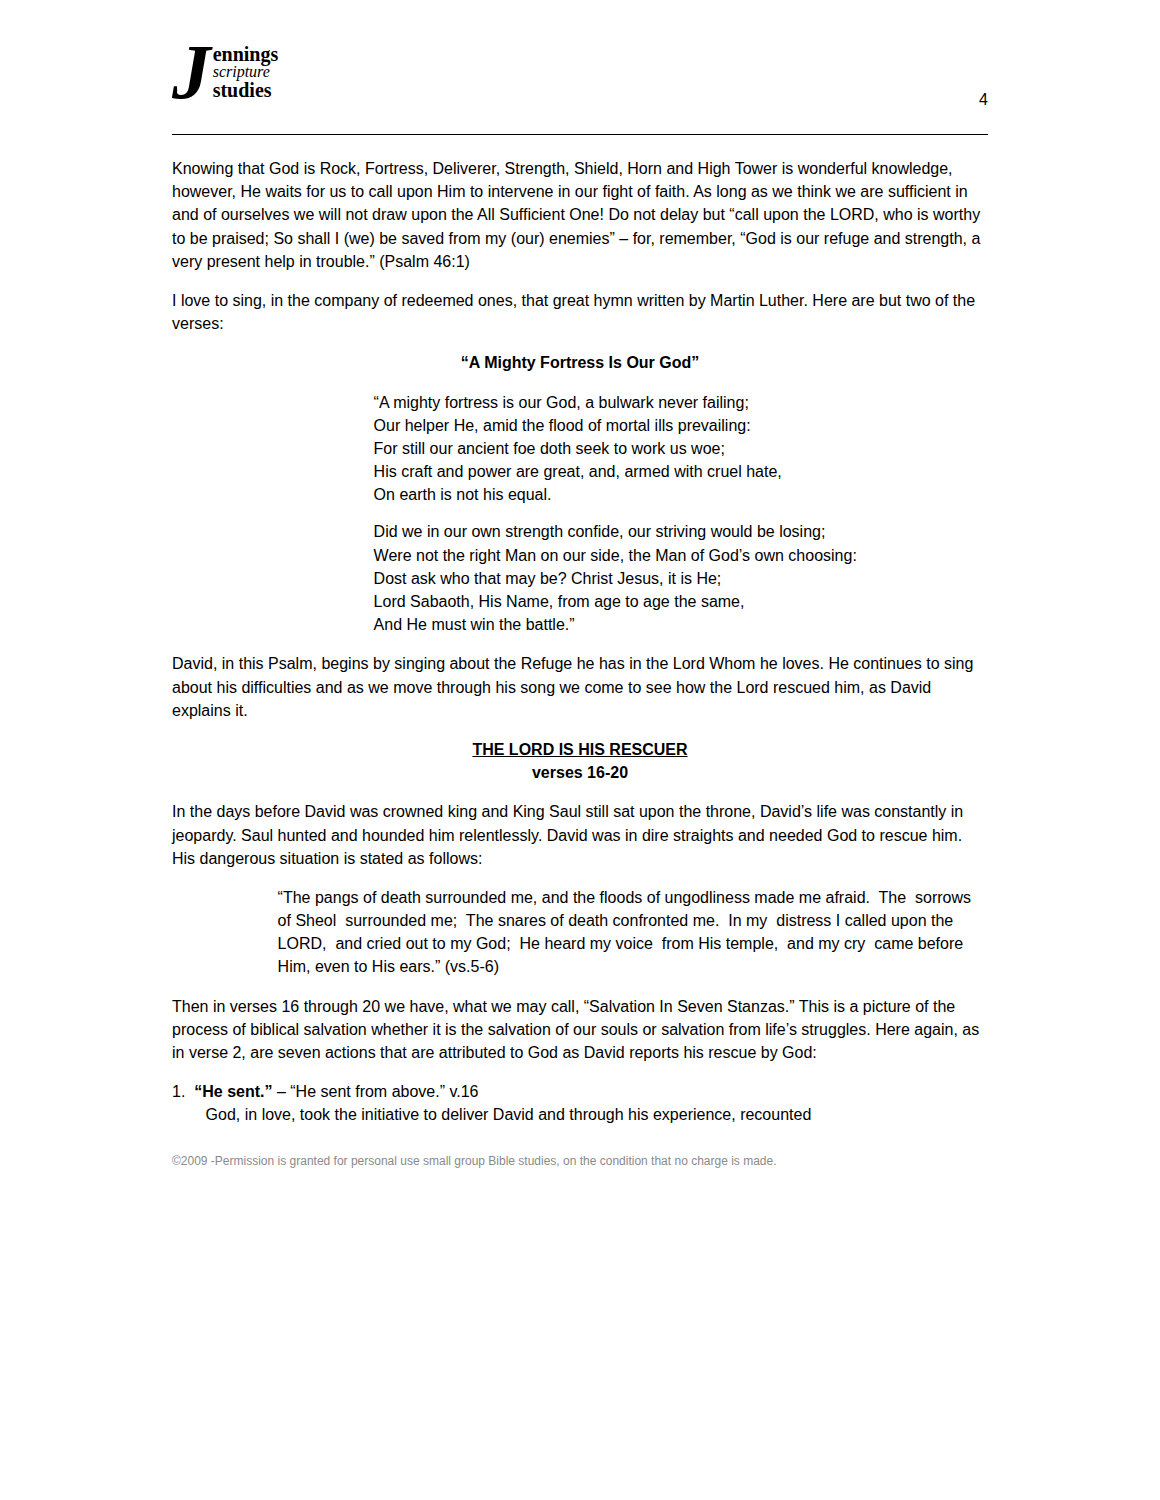J ennings scripture studies
4
Knowing that God is Rock, Fortress, Deliverer, Strength, Shield, Horn and High Tower is wonderful knowledge, however, He waits for us to call upon Him to intervene in our fight of faith. As long as we think we are sufficient in and of ourselves we will not draw upon the All Sufficient One! Do not delay but “call upon the LORD, who is worthy to be praised; So shall I (we) be saved from my (our) enemies” – for, remember, “God is our refuge and strength, a very present help in trouble.” (Psalm 46:1)
I love to sing, in the company of redeemed ones, that great hymn written by Martin Luther. Here are but two of the verses:
“A Mighty Fortress Is Our God”
“A mighty fortress is our God, a bulwark never failing;
Our helper He, amid the flood of mortal ills prevailing:
For still our ancient foe doth seek to work us woe;
His craft and power are great, and, armed with cruel hate,
On earth is not his equal.
Did we in our own strength confide, our striving would be losing;
Were not the right Man on our side, the Man of God’s own choosing:
Dost ask who that may be? Christ Jesus, it is He;
Lord Sabaoth, His Name, from age to age the same,
And He must win the battle.”
David, in this Psalm, begins by singing about the Refuge he has in the Lord Whom he loves. He continues to sing about his difficulties and as we move through his song we come to see how the Lord rescued him, as David explains it.
THE LORD IS HIS RESCUER
verses 16-20
In the days before David was crowned king and King Saul still sat upon the throne, David’s life was constantly in jeopardy. Saul hunted and hounded him relentlessly. David was in dire straights and needed God to rescue him. His dangerous situation is stated as follows:
“The pangs of death surrounded me, and the floods of ungodliness made me afraid. The sorrows of Sheol surrounded me; The snares of death confronted me. In my distress I called upon the LORD, and cried out to my God; He heard my voice from His temple, and my cry came before Him, even to His ears.” (vs.5-6)
Then in verses 16 through 20 we have, what we may call, “Salvation In Seven Stanzas.” This is a picture of the process of biblical salvation whether it is the salvation of our souls or salvation from life’s struggles. Here again, as in verse 2, are seven actions that are attributed to God as David reports his rescue by God:
1. “He sent.” – “He sent from above.” v.16
God, in love, took the initiative to deliver David and through his experience, recounted
©2009 -Permission is granted for personal use small group Bible studies, on the condition that no charge is made.